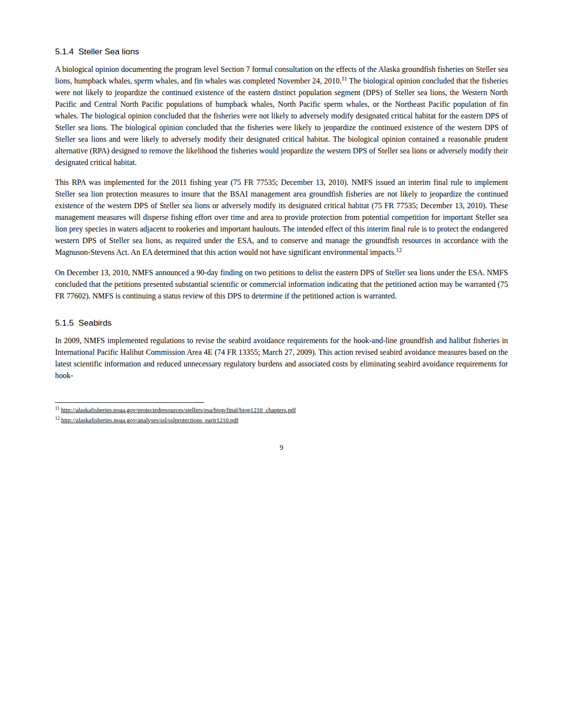5.1.4 Steller Sea lions
A biological opinion documenting the program level Section 7 formal consultation on the effects of the Alaska groundfish fisheries on Steller sea lions, humpback whales, sperm whales, and fin whales was completed November 24, 2010.11 The biological opinion concluded that the fisheries were not likely to jeopardize the continued existence of the eastern distinct population segment (DPS) of Steller sea lions, the Western North Pacific and Central North Pacific populations of humpback whales, North Pacific sperm whales, or the Northeast Pacific population of fin whales. The biological opinion concluded that the fisheries were not likely to adversely modify designated critical habitat for the eastern DPS of Steller sea lions. The biological opinion concluded that the fisheries were likely to jeopardize the continued existence of the western DPS of Steller sea lions and were likely to adversely modify their designated critical habitat. The biological opinion contained a reasonable prudent alternative (RPA) designed to remove the likelihood the fisheries would jeopardize the western DPS of Steller sea lions or adversely modify their designated critical habitat.
This RPA was implemented for the 2011 fishing year (75 FR 77535; December 13, 2010). NMFS issued an interim final rule to implement Steller sea lion protection measures to insure that the BSAI management area groundfish fisheries are not likely to jeopardize the continued existence of the western DPS of Steller sea lions or adversely modify its designated critical habitat (75 FR 77535; December 13, 2010). These management measures will disperse fishing effort over time and area to provide protection from potential competition for important Steller sea lion prey species in waters adjacent to rookeries and important haulouts. The intended effect of this interim final rule is to protect the endangered western DPS of Steller sea lions, as required under the ESA, and to conserve and manage the groundfish resources in accordance with the Magnuson-Stevens Act. An EA determined that this action would not have significant environmental impacts.12
On December 13, 2010, NMFS announced a 90-day finding on two petitions to delist the eastern DPS of Steller sea lions under the ESA. NMFS concluded that the petitions presented substantial scientific or commercial information indicating that the petitioned action may be warranted (75 FR 77602). NMFS is continuing a status review of this DPS to determine if the petitioned action is warranted.
5.1.5 Seabirds
In 2009, NMFS implemented regulations to revise the seabird avoidance requirements for the hook-and-line groundfish and halibut fisheries in International Pacific Halibut Commission Area 4E (74 FR 13355; March 27, 2009). This action revised seabird avoidance measures based on the latest scientific information and reduced unnecessary regulatory burdens and associated costs by eliminating seabird avoidance requirements for hook-
11 http://alaskafisheries.noaa.gov/protectedresources/stellers/esa/biop/final/biop1210_chapters.pdf
12 http://alaskafisheries.noaa.gov/analyses/ssl/sslprotections_earir1210.pdf
9